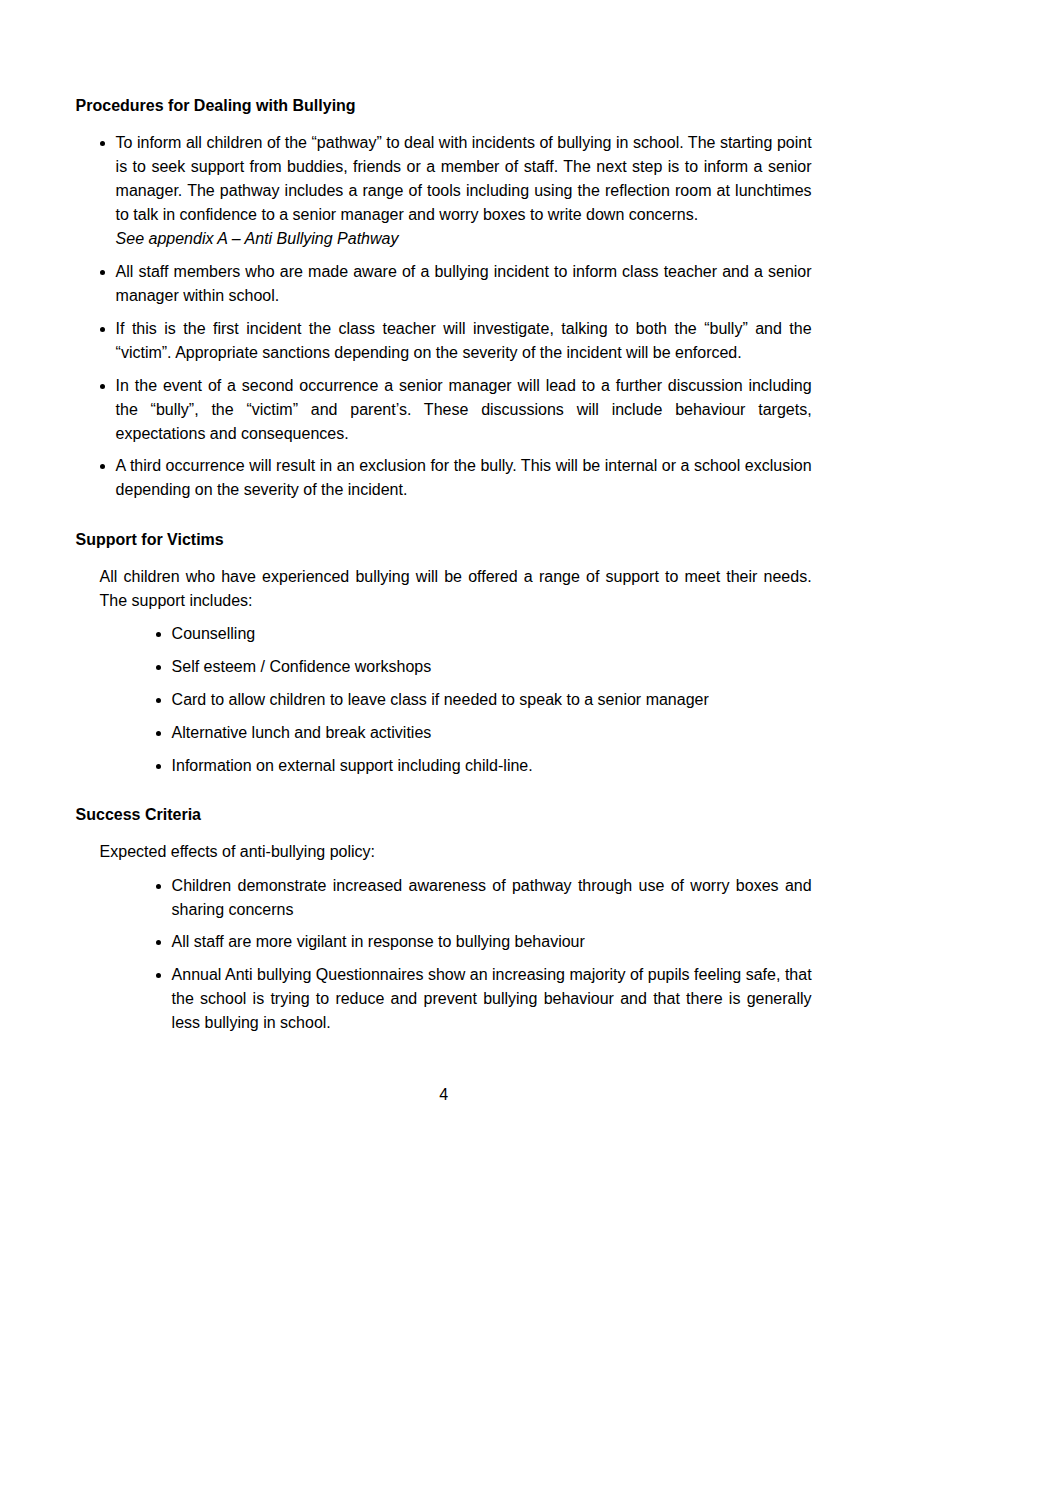Procedures for Dealing with Bullying
To inform all children of the “pathway” to deal with incidents of bullying in school. The starting point is to seek support from buddies, friends or a member of staff. The next step is to inform a senior manager. The pathway includes a range of tools including using the reflection room at lunchtimes to talk in confidence to a senior manager and worry boxes to write down concerns.
See appendix A – Anti Bullying Pathway
All staff members who are made aware of a bullying incident to inform class teacher and a senior manager within school.
If this is the first incident the class teacher will investigate, talking to both the “bully” and the “victim”. Appropriate sanctions depending on the severity of the incident will be enforced.
In the event of a second occurrence a senior manager will lead to a further discussion including the “bully”, the “victim” and parent’s. These discussions will include behaviour targets, expectations and consequences.
A third occurrence will result in an exclusion for the bully. This will be internal or a school exclusion depending on the severity of the incident.
Support for Victims
All children who have experienced bullying will be offered a range of support to meet their needs. The support includes:
Counselling
Self esteem / Confidence workshops
Card to allow children to leave class if needed to speak to a senior manager
Alternative lunch and break activities
Information on external support including child-line.
Success Criteria
Expected effects of anti-bullying policy:
Children demonstrate increased awareness of pathway through use of worry boxes and sharing concerns
All staff are more vigilant in response to bullying behaviour
Annual Anti bullying Questionnaires show an increasing majority of pupils feeling safe, that the school is trying to reduce and prevent bullying behaviour and that there is generally less bullying in school.
4